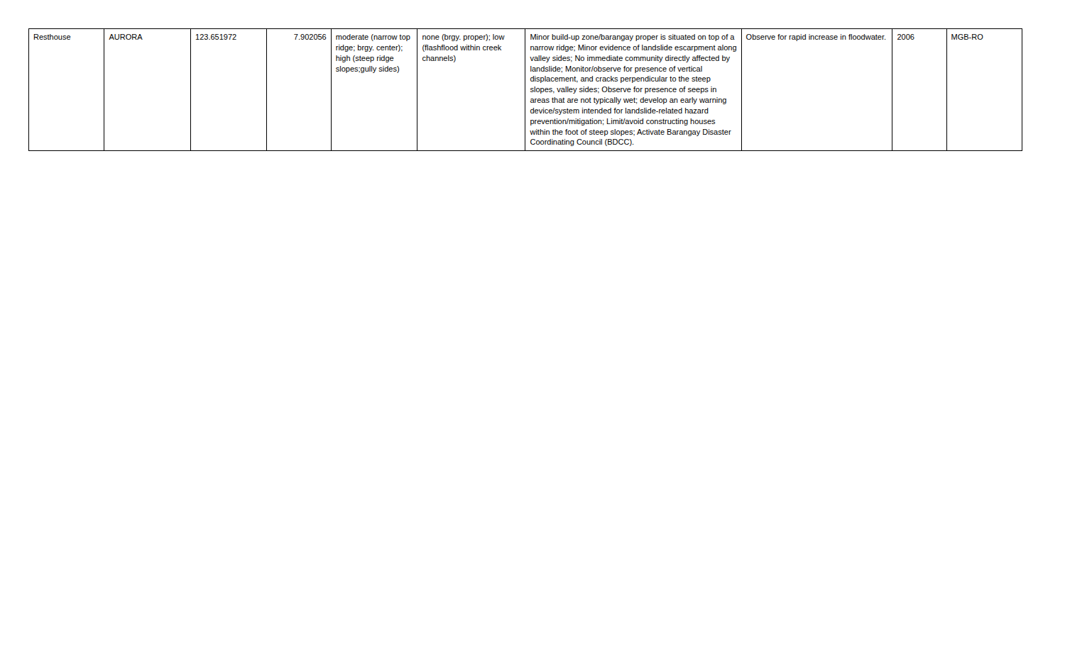| Resthouse | AURORA | 123.651972 | 7.902056 | moderate (narrow top ridge; brgy. center); high (steep ridge slopes;gully sides) | none (brgy. proper); low (flashflood within creek channels) | Minor build-up zone/barangay proper is situated on top of a narrow ridge; Minor evidence of landslide escarpment along valley sides; No immediate community directly affected by landslide; Monitor/observe for presence of vertical displacement, and cracks perpendicular to the steep slopes, valley sides; Observe for presence of seeps in areas that are not typically wet; develop an early warning device/system intended for landslide-related hazard prevention/mitigation; Limit/avoid constructing houses within the foot of steep slopes; Activate Barangay Disaster Coordinating Council (BDCC). | Observe for rapid increase in floodwater. | 2006 | MGB-RO |